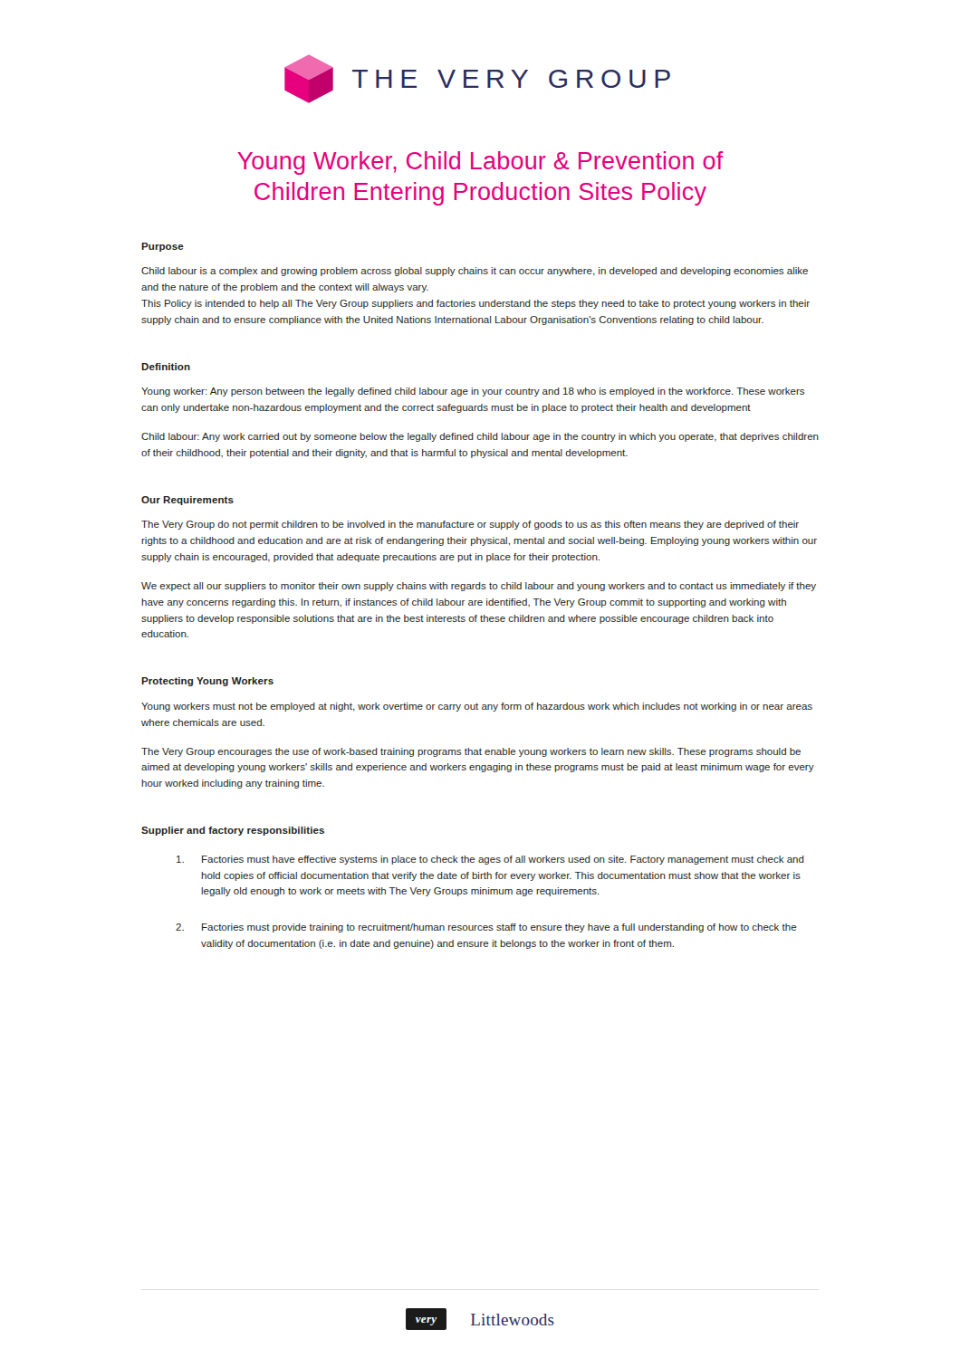THE VERY GROUP
Young Worker, Child Labour & Prevention of
Children Entering Production Sites Policy
Purpose
Child labour is a complex and growing problem across global supply chains it can occur anywhere, in developed and developing economies alike and the nature of the problem and the context will always vary.
This Policy is intended to help all The Very Group suppliers and factories understand the steps they need to take to protect young workers in their supply chain and to ensure compliance with the United Nations International Labour Organisation's Conventions relating to child labour.
Definition
Young worker: Any person between the legally defined child labour age in your country and 18 who is employed in the workforce. These workers can only undertake non-hazardous employment and the correct safeguards must be in place to protect their health and development
Child labour: Any work carried out by someone below the legally defined child labour age in the country in which you operate, that deprives children of their childhood, their potential and their dignity, and that is harmful to physical and mental development.
Our Requirements
The Very Group do not permit children to be involved in the manufacture or supply of goods to us as this often means they are deprived of their rights to a childhood and education and are at risk of endangering their physical, mental and social well-being. Employing young workers within our supply chain is encouraged, provided that adequate precautions are put in place for their protection.
We expect all our suppliers to monitor their own supply chains with regards to child labour and young workers and to contact us immediately if they have any concerns regarding this. In return, if instances of child labour are identified, The Very Group commit to supporting and working with suppliers to develop responsible solutions that are in the best interests of these children and where possible encourage children back into education.
Protecting Young Workers
Young workers must not be employed at night, work overtime or carry out any form of hazardous work which includes not working in or near areas where chemicals are used.
The Very Group encourages the use of work-based training programs that enable young workers to learn new skills. These programs should be aimed at developing young workers' skills and experience and workers engaging in these programs must be paid at least minimum wage for every hour worked including any training time.
Supplier and factory responsibilities
Factories must have effective systems in place to check the ages of all workers used on site. Factory management must check and hold copies of official documentation that verify the date of birth for every worker. This documentation must show that the worker is legally old enough to work or meets with The Very Groups minimum age requirements.
Factories must provide training to recruitment/human resources staff to ensure they have a full understanding of how to check the validity of documentation (i.e. in date and genuine) and ensure it belongs to the worker in front of them.
very Littlewoods